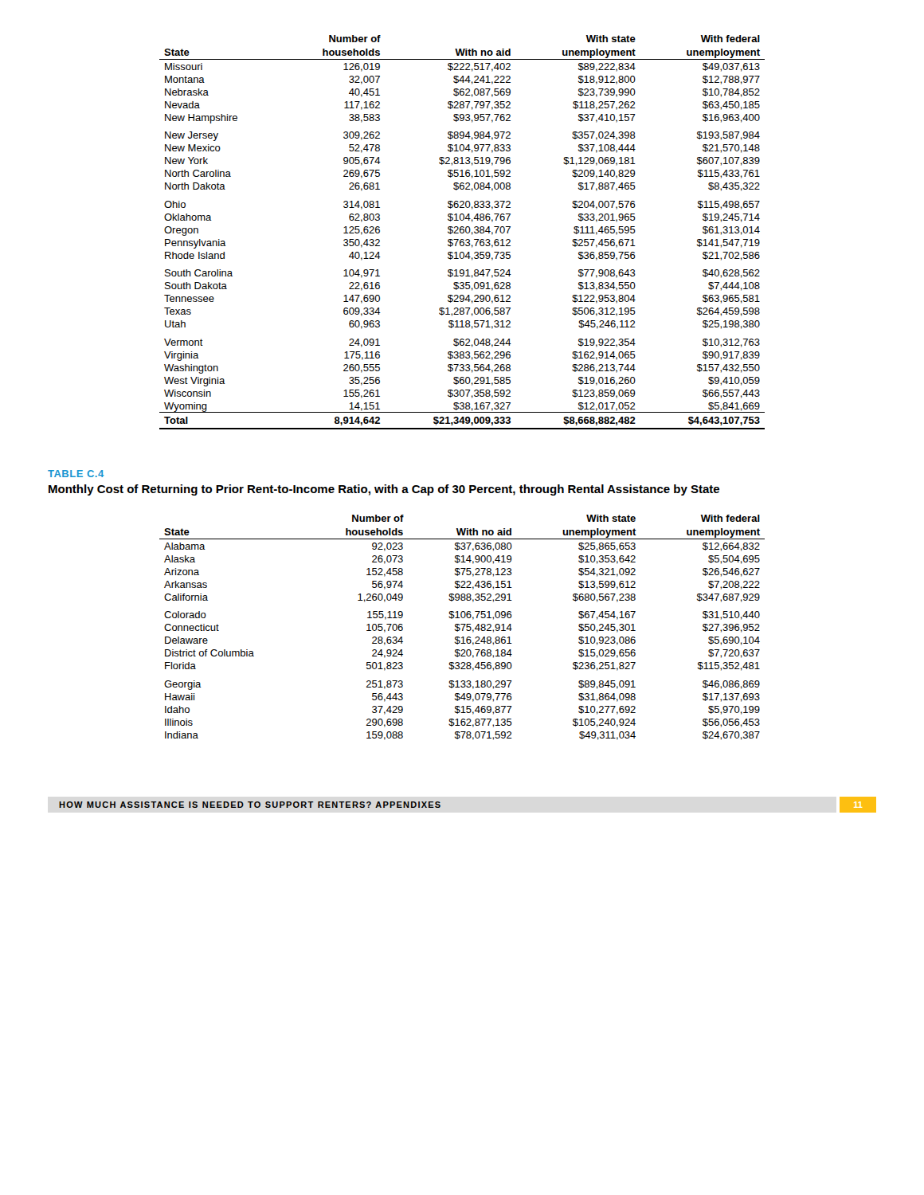| | Number of | | With state | With federal |
| --- | --- | --- | --- | --- |
| State | households | With no aid | unemployment | unemployment |
| Missouri | 126,019 | $222,517,402 | $89,222,834 | $49,037,613 |
| Montana | 32,007 | $44,241,222 | $18,912,800 | $12,788,977 |
| Nebraska | 40,451 | $62,087,569 | $23,739,990 | $10,784,852 |
| Nevada | 117,162 | $287,797,352 | $118,257,262 | $63,450,185 |
| New Hampshire | 38,583 | $93,957,762 | $37,410,157 | $16,963,400 |
| New Jersey | 309,262 | $894,984,972 | $357,024,398 | $193,587,984 |
| New Mexico | 52,478 | $104,977,833 | $37,108,444 | $21,570,148 |
| New York | 905,674 | $2,813,519,796 | $1,129,069,181 | $607,107,839 |
| North Carolina | 269,675 | $516,101,592 | $209,140,829 | $115,433,761 |
| North Dakota | 26,681 | $62,084,008 | $17,887,465 | $8,435,322 |
| Ohio | 314,081 | $620,833,372 | $204,007,576 | $115,498,657 |
| Oklahoma | 62,803 | $104,486,767 | $33,201,965 | $19,245,714 |
| Oregon | 125,626 | $260,384,707 | $111,465,595 | $61,313,014 |
| Pennsylvania | 350,432 | $763,763,612 | $257,456,671 | $141,547,719 |
| Rhode Island | 40,124 | $104,359,735 | $36,859,756 | $21,702,586 |
| South Carolina | 104,971 | $191,847,524 | $77,908,643 | $40,628,562 |
| South Dakota | 22,616 | $35,091,628 | $13,834,550 | $7,444,108 |
| Tennessee | 147,690 | $294,290,612 | $122,953,804 | $63,965,581 |
| Texas | 609,334 | $1,287,006,587 | $506,312,195 | $264,459,598 |
| Utah | 60,963 | $118,571,312 | $45,246,112 | $25,198,380 |
| Vermont | 24,091 | $62,048,244 | $19,922,354 | $10,312,763 |
| Virginia | 175,116 | $383,562,296 | $162,914,065 | $90,917,839 |
| Washington | 260,555 | $733,564,268 | $286,213,744 | $157,432,550 |
| West Virginia | 35,256 | $60,291,585 | $19,016,260 | $9,410,059 |
| Wisconsin | 155,261 | $307,358,592 | $123,859,069 | $66,557,443 |
| Wyoming | 14,151 | $38,167,327 | $12,017,052 | $5,841,669 |
| Total | 8,914,642 | $21,349,009,333 | $8,668,882,482 | $4,643,107,753 |
TABLE C.4
Monthly Cost of Returning to Prior Rent-to-Income Ratio, with a Cap of 30 Percent, through Rental Assistance by State
| | Number of | | With state | With federal |
| --- | --- | --- | --- | --- |
| State | households | With no aid | unemployment | unemployment |
| Alabama | 92,023 | $37,636,080 | $25,865,653 | $12,664,832 |
| Alaska | 26,073 | $14,900,419 | $10,353,642 | $5,504,695 |
| Arizona | 152,458 | $75,278,123 | $54,321,092 | $26,546,627 |
| Arkansas | 56,974 | $22,436,151 | $13,599,612 | $7,208,222 |
| California | 1,260,049 | $988,352,291 | $680,567,238 | $347,687,929 |
| Colorado | 155,119 | $106,751,096 | $67,454,167 | $31,510,440 |
| Connecticut | 105,706 | $75,482,914 | $50,245,301 | $27,396,952 |
| Delaware | 28,634 | $16,248,861 | $10,923,086 | $5,690,104 |
| District of Columbia | 24,924 | $20,768,184 | $15,029,656 | $7,720,637 |
| Florida | 501,823 | $328,456,890 | $236,251,827 | $115,352,481 |
| Georgia | 251,873 | $133,180,297 | $89,845,091 | $46,086,869 |
| Hawaii | 56,443 | $49,079,776 | $31,864,098 | $17,137,693 |
| Idaho | 37,429 | $15,469,877 | $10,277,692 | $5,970,199 |
| Illinois | 290,698 | $162,877,135 | $105,240,924 | $56,056,453 |
| Indiana | 159,088 | $78,071,592 | $49,311,034 | $24,670,387 |
HOW MUCH ASSISTANCE IS NEEDED TO SUPPORT RENTERS? APPENDIXES
11